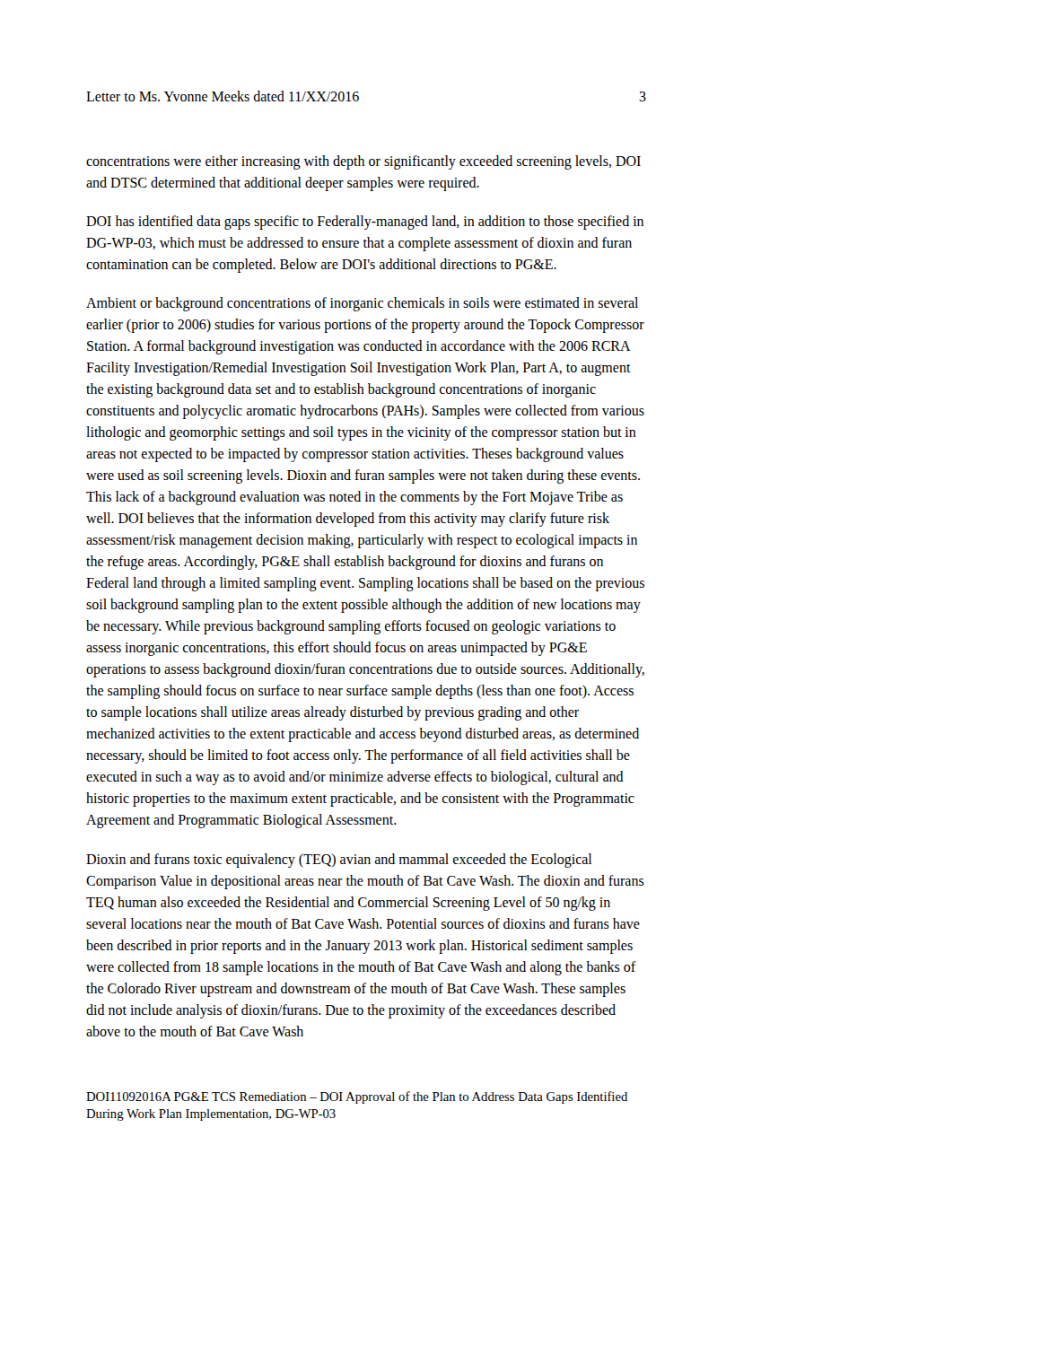Letter to Ms. Yvonne Meeks dated 11/XX/2016 3
concentrations were either increasing with depth or significantly exceeded screening levels, DOI and DTSC determined that additional deeper samples were required.
DOI has identified data gaps specific to Federally-managed land, in addition to those specified in DG-WP-03, which must be addressed to ensure that a complete assessment of dioxin and furan contamination can be completed. Below are DOI's additional directions to PG&E.
Ambient or background concentrations of inorganic chemicals in soils were estimated in several earlier (prior to 2006) studies for various portions of the property around the Topock Compressor Station. A formal background investigation was conducted in accordance with the 2006 RCRA Facility Investigation/Remedial Investigation Soil Investigation Work Plan, Part A, to augment the existing background data set and to establish background concentrations of inorganic constituents and polycyclic aromatic hydrocarbons (PAHs). Samples were collected from various lithologic and geomorphic settings and soil types in the vicinity of the compressor station but in areas not expected to be impacted by compressor station activities. Theses background values were used as soil screening levels. Dioxin and furan samples were not taken during these events. This lack of a background evaluation was noted in the comments by the Fort Mojave Tribe as well. DOI believes that the information developed from this activity may clarify future risk assessment/risk management decision making, particularly with respect to ecological impacts in the refuge areas. Accordingly, PG&E shall establish background for dioxins and furans on Federal land through a limited sampling event. Sampling locations shall be based on the previous soil background sampling plan to the extent possible although the addition of new locations may be necessary. While previous background sampling efforts focused on geologic variations to assess inorganic concentrations, this effort should focus on areas unimpacted by PG&E operations to assess background dioxin/furan concentrations due to outside sources. Additionally, the sampling should focus on surface to near surface sample depths (less than one foot). Access to sample locations shall utilize areas already disturbed by previous grading and other mechanized activities to the extent practicable and access beyond disturbed areas, as determined necessary, should be limited to foot access only. The performance of all field activities shall be executed in such a way as to avoid and/or minimize adverse effects to biological, cultural and historic properties to the maximum extent practicable, and be consistent with the Programmatic Agreement and Programmatic Biological Assessment.
Dioxin and furans toxic equivalency (TEQ) avian and mammal exceeded the Ecological Comparison Value in depositional areas near the mouth of Bat Cave Wash. The dioxin and furans TEQ human also exceeded the Residential and Commercial Screening Level of 50 ng/kg in several locations near the mouth of Bat Cave Wash. Potential sources of dioxins and furans have been described in prior reports and in the January 2013 work plan. Historical sediment samples were collected from 18 sample locations in the mouth of Bat Cave Wash and along the banks of the Colorado River upstream and downstream of the mouth of Bat Cave Wash. These samples did not include analysis of dioxin/furans. Due to the proximity of the exceedances described above to the mouth of Bat Cave Wash
DOI11092016A PG&E TCS Remediation – DOI Approval of the Plan to Address Data Gaps Identified During Work Plan Implementation, DG-WP-03